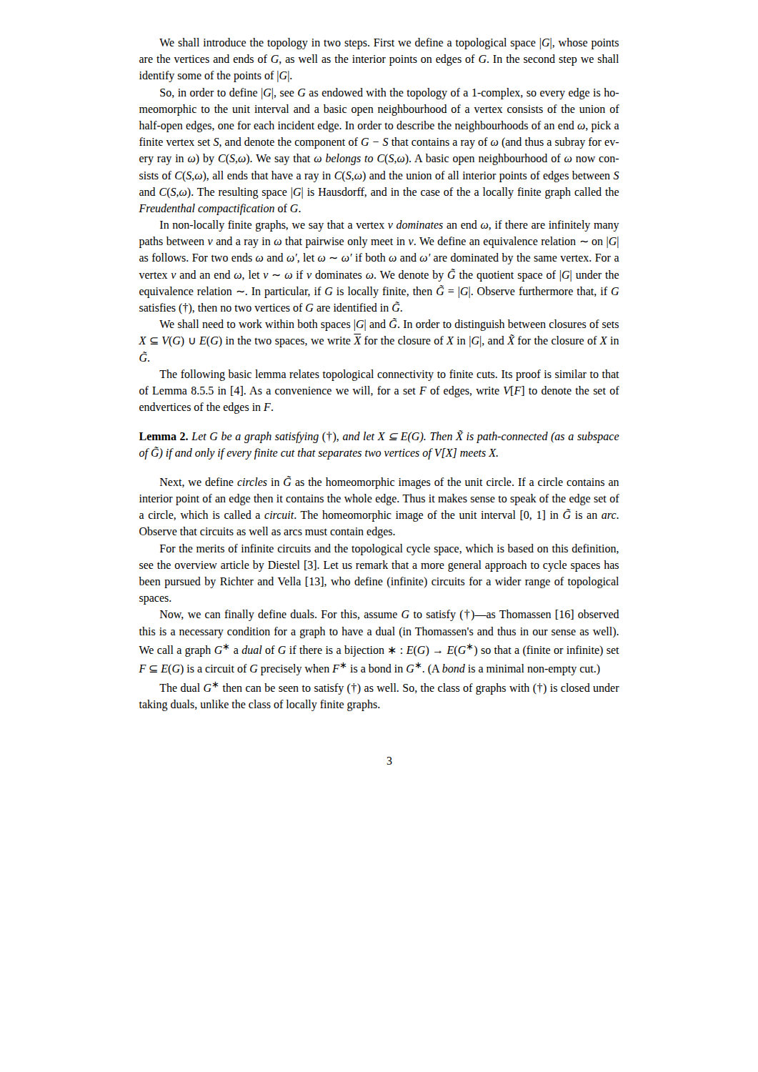We shall introduce the topology in two steps. First we define a topological space |G|, whose points are the vertices and ends of G, as well as the interior points on edges of G. In the second step we shall identify some of the points of |G|.
So, in order to define |G|, see G as endowed with the topology of a 1-complex, so every edge is homeomorphic to the unit interval and a basic open neighbourhood of a vertex consists of the union of half-open edges, one for each incident edge. In order to describe the neighbourhoods of an end ω, pick a finite vertex set S, and denote the component of G − S that contains a ray of ω (and thus a subray for every ray in ω) by C(S,ω). We say that ω belongs to C(S,ω). A basic open neighbourhood of ω now consists of C(S,ω), all ends that have a ray in C(S,ω) and the union of all interior points of edges between S and C(S,ω). The resulting space |G| is Hausdorff, and in the case of the a locally finite graph called the Freudenthal compactification of G.
In non-locally finite graphs, we say that a vertex v dominates an end ω, if there are infinitely many paths between v and a ray in ω that pairwise only meet in v. We define an equivalence relation ∼ on |G| as follows. For two ends ω and ω′, let ω ∼ ω′ if both ω and ω′ are dominated by the same vertex. For a vertex v and an end ω, let v ∼ ω if v dominates ω. We denote by G̃ the quotient space of |G| under the equivalence relation ∼. In particular, if G is locally finite, then G̃ = |G|. Observe furthermore that, if G satisfies (†), then no two vertices of G are identified in G̃.
We shall need to work within both spaces |G| and G̃. In order to distinguish between closures of sets X ⊆ V(G) ∪ E(G) in the two spaces, we write X for the closure of X in |G|, and X̃ for the closure of X in G̃.
The following basic lemma relates topological connectivity to finite cuts. Its proof is similar to that of Lemma 8.5.5 in [4]. As a convenience we will, for a set F of edges, write V[F] to denote the set of endvertices of the edges in F.
Lemma 2. Let G be a graph satisfying (†), and let X ⊆ E(G). Then X̃ is path-connected (as a subspace of G̃) if and only if every finite cut that separates two vertices of V[X] meets X.
Next, we define circles in G̃ as the homeomorphic images of the unit circle. If a circle contains an interior point of an edge then it contains the whole edge. Thus it makes sense to speak of the edge set of a circle, which is called a circuit. The homeomorphic image of the unit interval [0, 1] in G̃ is an arc. Observe that circuits as well as arcs must contain edges.
For the merits of infinite circuits and the topological cycle space, which is based on this definition, see the overview article by Diestel [3]. Let us remark that a more general approach to cycle spaces has been pursued by Richter and Vella [13], who define (infinite) circuits for a wider range of topological spaces.
Now, we can finally define duals. For this, assume G to satisfy (†)—as Thomassen [16] observed this is a necessary condition for a graph to have a dual (in Thomassen's and thus in our sense as well). We call a graph G∗ a dual of G if there is a bijection ∗ : E(G) → E(G∗) so that a (finite or infinite) set F ⊆ E(G) is a circuit of G precisely when F∗ is a bond in G∗. (A bond is a minimal non-empty cut.)
The dual G∗ then can be seen to satisfy (†) as well. So, the class of graphs with (†) is closed under taking duals, unlike the class of locally finite graphs.
3